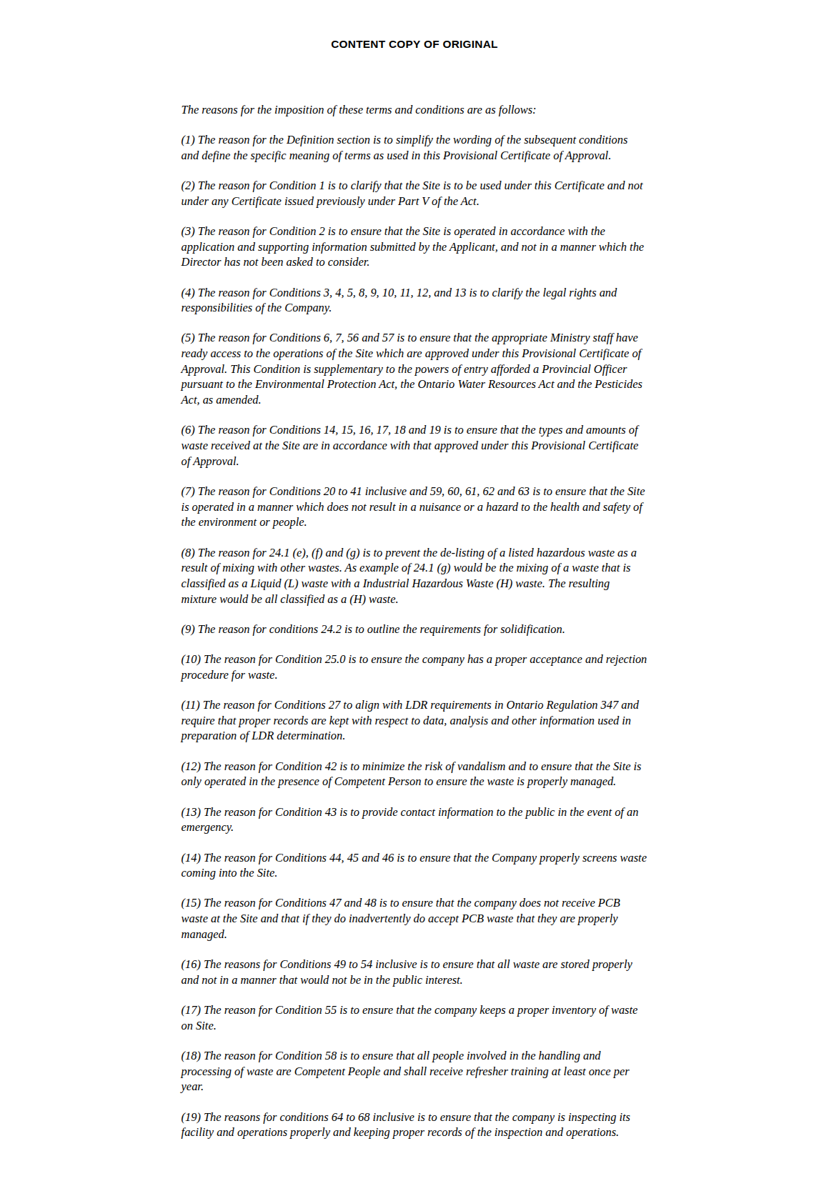CONTENT COPY OF ORIGINAL
The reasons for the imposition of these terms and conditions are as follows:
(1) The reason for the Definition section is to simplify the wording of the subsequent conditions and define the specific meaning of terms as used in this Provisional Certificate of Approval.
(2) The reason for Condition 1 is to clarify that the Site is to be used under this Certificate and not under any Certificate issued previously under Part V of the Act.
(3) The reason for Condition 2 is to ensure that the Site is operated in accordance with the application and supporting information submitted by the Applicant, and not in a manner which the Director has not been asked to consider.
(4) The reason for Conditions 3, 4, 5, 8, 9, 10, 11, 12, and 13 is to clarify the legal rights and
responsibilities of the Company.
(5) The reason for Conditions 6, 7, 56 and 57 is to ensure that the appropriate Ministry staff have ready access to the operations of the Site which are approved under this Provisional Certificate of Approval. This Condition is supplementary to the powers of entry afforded a Provincial Officer pursuant to the Environmental Protection Act, the Ontario Water Resources Act and the Pesticides Act, as amended.
(6) The reason for Conditions 14, 15, 16, 17, 18 and 19 is to ensure that the types and amounts of waste received at the Site are in accordance with that approved under this Provisional Certificate of Approval.
(7) The reason for Conditions 20 to 41 inclusive and 59, 60, 61, 62 and 63 is to ensure that the Site is operated in a manner which does not result in a nuisance or a hazard to the health and safety of the environment or people.
(8) The reason for 24.1 (e), (f) and (g) is to prevent the de-listing of a listed hazardous waste as a result of mixing with other wastes. As example of 24.1 (g) would be the mixing of a waste that is classified as a Liquid (L) waste with a Industrial Hazardous Waste (H) waste. The resulting mixture would be all classified as a (H) waste.
(9) The reason for conditions 24.2 is to outline the requirements for solidification.
(10) The reason for Condition 25.0 is to ensure the company has a proper acceptance and rejection procedure for waste.
(11) The reason for Conditions 27 to align with LDR requirements in Ontario Regulation 347 and require that proper records are kept with respect to data, analysis and other information used in preparation of LDR determination.
(12) The reason for Condition 42 is to minimize the risk of vandalism and to ensure that the Site is only operated in the presence of Competent Person to ensure the waste is properly managed.
(13) The reason for Condition 43 is to provide contact information to the public in the event of an emergency.
(14) The reason for Conditions 44, 45 and 46 is to ensure that the Company properly screens waste coming into the Site.
(15) The reason for Conditions 47 and 48 is to ensure that the company does not receive PCB waste at the Site and that if they do inadvertently do accept PCB waste that they are properly managed.
(16) The reasons for Conditions 49 to 54 inclusive is to ensure that all waste are stored properly and not in a manner that would not be in the public interest.
(17) The reason for Condition 55 is to ensure that the company keeps a proper inventory of waste on Site.
(18) The reason for Condition 58 is to ensure that all people involved in the handling and processing of waste are Competent People and shall receive refresher training at least once per year.
(19) The reasons for conditions 64 to 68 inclusive is to ensure that the company is inspecting its facility and operations properly and keeping proper records of the inspection and operations.